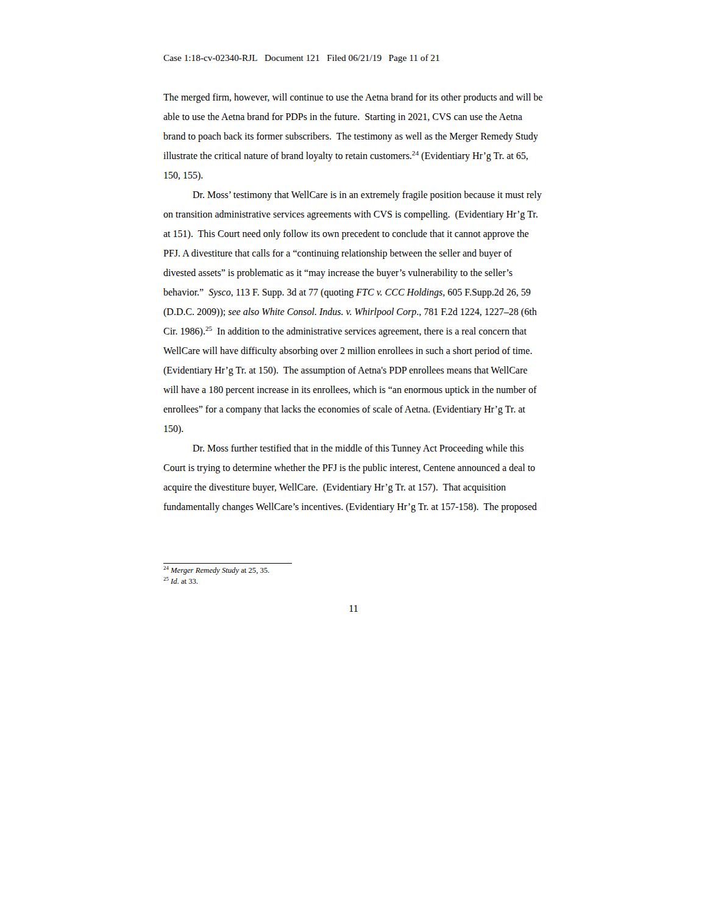Case 1:18-cv-02340-RJL Document 121 Filed 06/21/19 Page 11 of 21
The merged firm, however, will continue to use the Aetna brand for its other products and will be able to use the Aetna brand for PDPs in the future. Starting in 2021, CVS can use the Aetna brand to poach back its former subscribers. The testimony as well as the Merger Remedy Study illustrate the critical nature of brand loyalty to retain customers.24 (Evidentiary Hr’g Tr. at 65, 150, 155).
Dr. Moss’ testimony that WellCare is in an extremely fragile position because it must rely on transition administrative services agreements with CVS is compelling. (Evidentiary Hr’g Tr. at 151). This Court need only follow its own precedent to conclude that it cannot approve the PFJ. A divestiture that calls for a “continuing relationship between the seller and buyer of divested assets” is problematic as it “may increase the buyer’s vulnerability to the seller’s behavior.” Sysco, 113 F. Supp. 3d at 77 (quoting FTC v. CCC Holdings, 605 F.Supp.2d 26, 59 (D.D.C. 2009)); see also White Consol. Indus. v. Whirlpool Corp., 781 F.2d 1224, 1227–28 (6th Cir. 1986).25 In addition to the administrative services agreement, there is a real concern that WellCare will have difficulty absorbing over 2 million enrollees in such a short period of time. (Evidentiary Hr’g Tr. at 150). The assumption of Aetna's PDP enrollees means that WellCare will have a 180 percent increase in its enrollees, which is “an enormous uptick in the number of enrollees” for a company that lacks the economies of scale of Aetna. (Evidentiary Hr’g Tr. at 150).
Dr. Moss further testified that in the middle of this Tunney Act Proceeding while this Court is trying to determine whether the PFJ is the public interest, Centene announced a deal to acquire the divestiture buyer, WellCare. (Evidentiary Hr’g Tr. at 157). That acquisition fundamentally changes WellCare’s incentives. (Evidentiary Hr’g Tr. at 157-158). The proposed
24 Merger Remedy Study at 25, 35.
25 Id. at 33.
11